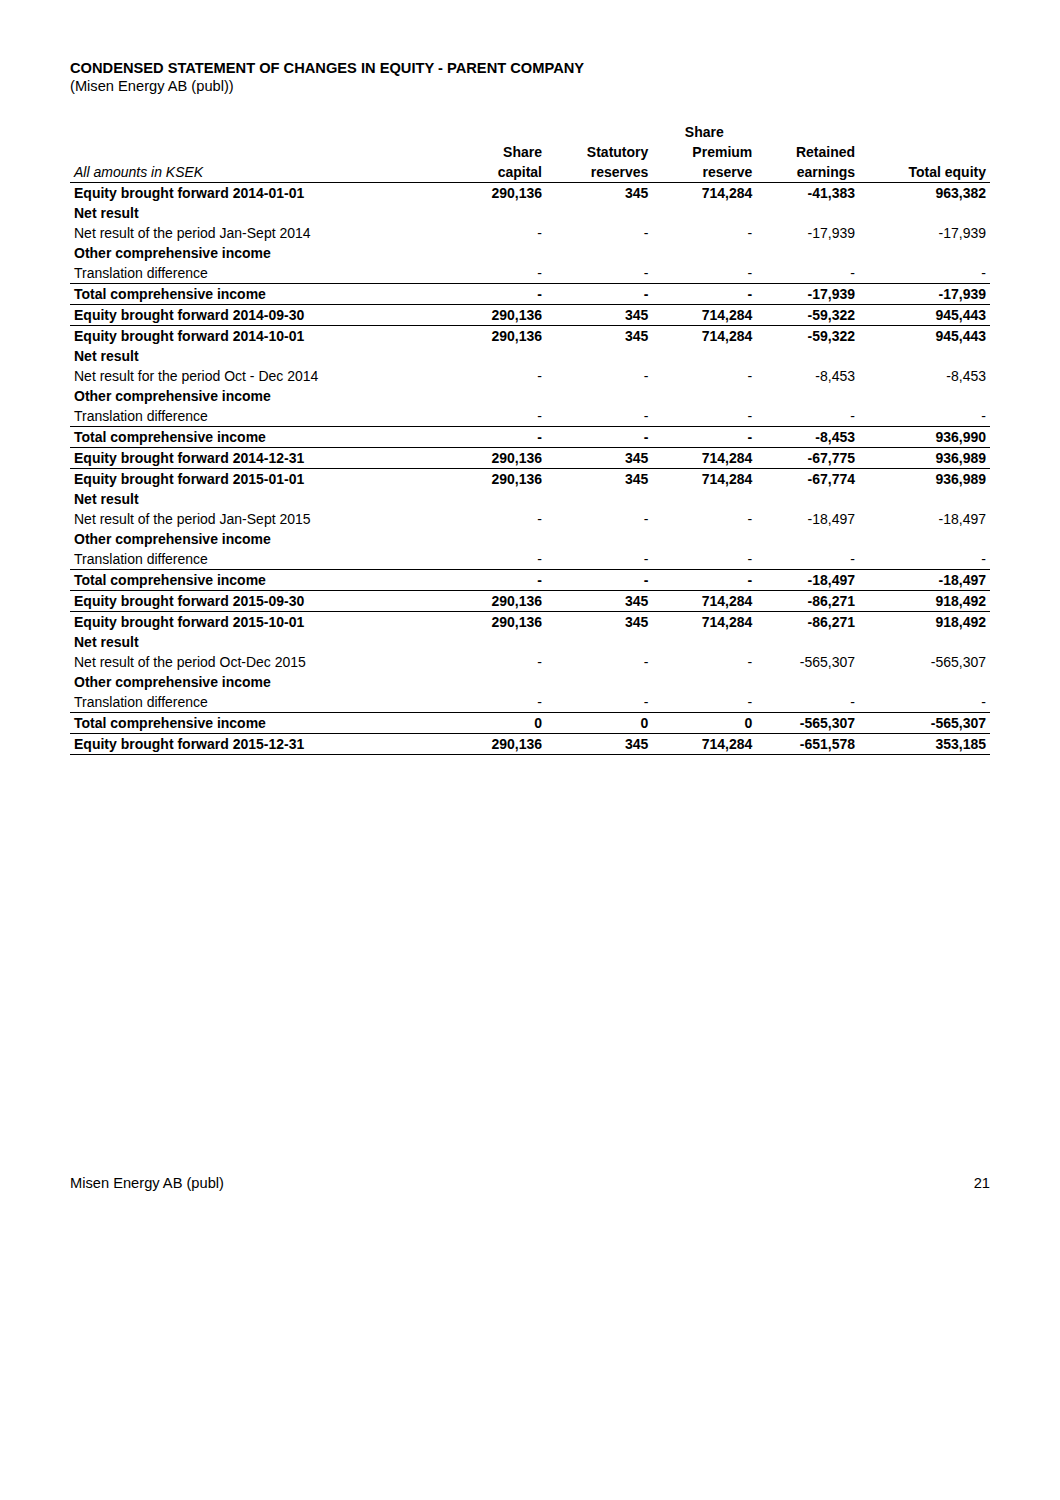CONDENSED STATEMENT OF CHANGES IN EQUITY - PARENT COMPANY
(Misen Energy AB (publ))
| | | | Share | | |
| --- | --- | --- | --- | --- | --- |
| | Share | Statutory | Premium | Retained | |
| All amounts in KSEK | capital | reserves | reserve | earnings | Total equity |
| Equity brought forward 2014-01-01 | 290,136 | 345 | 714,284 | -41,383 | 963,382 |
| Net result | | | | | |
| Net result of the period Jan-Sept 2014 | - | - | - | -17,939 | -17,939 |
| Other comprehensive income | | | | | |
| Translation difference | - | - | - | - | - |
| Total comprehensive income | - | - | - | -17,939 | -17,939 |
| Equity brought forward 2014-09-30 | 290,136 | 345 | 714,284 | -59,322 | 945,443 |
| Equity brought forward 2014-10-01 | 290,136 | 345 | 714,284 | -59,322 | 945,443 |
| Net result | | | | | |
| Net result for the period Oct - Dec 2014 | - | - | - | -8,453 | -8,453 |
| Other comprehensive income | | | | | |
| Translation difference | - | - | - | - | - |
| Total comprehensive income | - | - | - | -8,453 | 936,990 |
| Equity brought forward 2014-12-31 | 290,136 | 345 | 714,284 | -67,775 | 936,989 |
| Equity brought forward 2015-01-01 | 290,136 | 345 | 714,284 | -67,774 | 936,989 |
| Net result | | | | | |
| Net result of the period Jan-Sept 2015 | - | - | - | -18,497 | -18,497 |
| Other comprehensive income | | | | | |
| Translation difference | - | - | - | - | - |
| Total comprehensive income | - | - | - | -18,497 | -18,497 |
| Equity brought forward 2015-09-30 | 290,136 | 345 | 714,284 | -86,271 | 918,492 |
| Equity brought forward 2015-10-01 | 290,136 | 345 | 714,284 | -86,271 | 918,492 |
| Net result | | | | | |
| Net result of the period Oct-Dec 2015 | - | - | - | -565,307 | -565,307 |
| Other comprehensive income | | | | | |
| Translation difference | - | - | - | - | - |
| Total comprehensive income | 0 | 0 | 0 | -565,307 | -565,307 |
| Equity brought forward 2015-12-31 | 290,136 | 345 | 714,284 | -651,578 | 353,185 |
Misen Energy AB (publ) 21